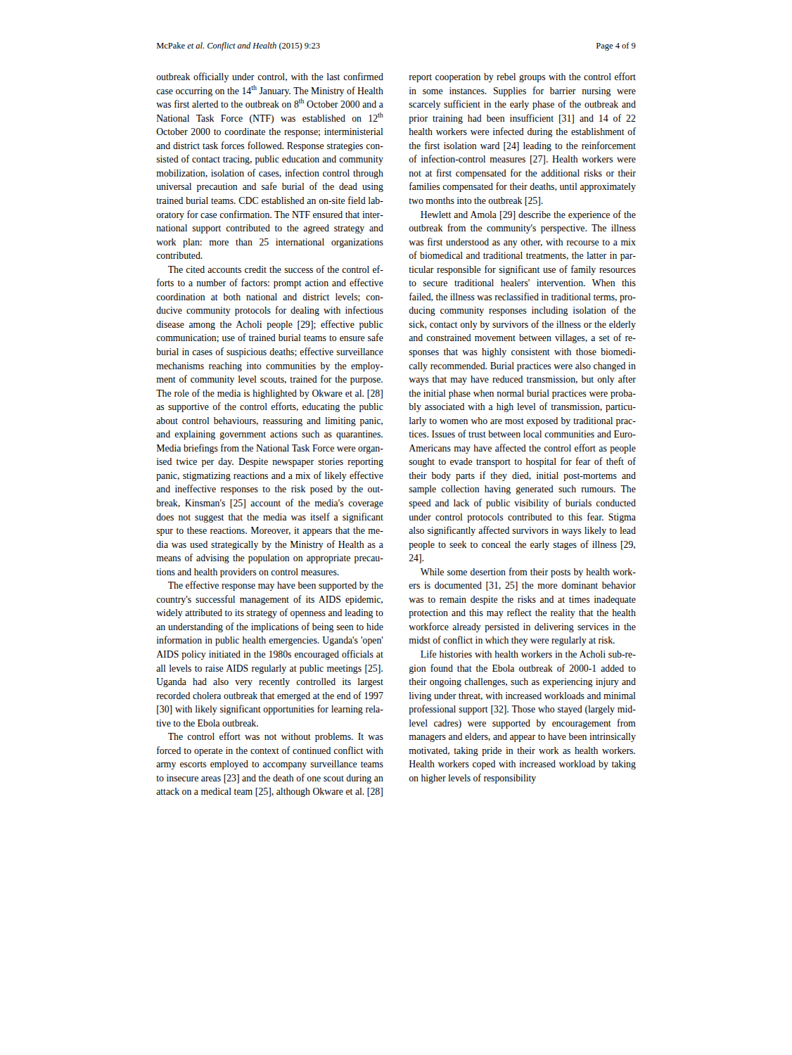McPake et al. Conflict and Health (2015) 9:23
Page 4 of 9
outbreak officially under control, with the last confirmed case occurring on the 14th January. The Ministry of Health was first alerted to the outbreak on 8th October 2000 and a National Task Force (NTF) was established on 12th October 2000 to coordinate the response; interministerial and district task forces followed. Response strategies consisted of contact tracing, public education and community mobilization, isolation of cases, infection control through universal precaution and safe burial of the dead using trained burial teams. CDC established an on-site field laboratory for case confirmation. The NTF ensured that international support contributed to the agreed strategy and work plan: more than 25 international organizations contributed.
The cited accounts credit the success of the control efforts to a number of factors: prompt action and effective coordination at both national and district levels; conducive community protocols for dealing with infectious disease among the Acholi people [29]; effective public communication; use of trained burial teams to ensure safe burial in cases of suspicious deaths; effective surveillance mechanisms reaching into communities by the employment of community level scouts, trained for the purpose. The role of the media is highlighted by Okware et al. [28] as supportive of the control efforts, educating the public about control behaviours, reassuring and limiting panic, and explaining government actions such as quarantines. Media briefings from the National Task Force were organised twice per day. Despite newspaper stories reporting panic, stigmatizing reactions and a mix of likely effective and ineffective responses to the risk posed by the outbreak, Kinsman's [25] account of the media's coverage does not suggest that the media was itself a significant spur to these reactions. Moreover, it appears that the media was used strategically by the Ministry of Health as a means of advising the population on appropriate precautions and health providers on control measures.
The effective response may have been supported by the country's successful management of its AIDS epidemic, widely attributed to its strategy of openness and leading to an understanding of the implications of being seen to hide information in public health emergencies. Uganda's 'open' AIDS policy initiated in the 1980s encouraged officials at all levels to raise AIDS regularly at public meetings [25]. Uganda had also very recently controlled its largest recorded cholera outbreak that emerged at the end of 1997 [30] with likely significant opportunities for learning relative to the Ebola outbreak.
The control effort was not without problems. It was forced to operate in the context of continued conflict with army escorts employed to accompany surveillance teams to insecure areas [23] and the death of one scout during an attack on a medical team [25], although Okware et al. [28] report cooperation by rebel groups with the control effort in some instances. Supplies for barrier nursing were scarcely sufficient in the early phase of the outbreak and prior training had been insufficient [31] and 14 of 22 health workers were infected during the establishment of the first isolation ward [24] leading to the reinforcement of infection-control measures [27]. Health workers were not at first compensated for the additional risks or their families compensated for their deaths, until approximately two months into the outbreak [25].
Hewlett and Amola [29] describe the experience of the outbreak from the community's perspective. The illness was first understood as any other, with recourse to a mix of biomedical and traditional treatments, the latter in particular responsible for significant use of family resources to secure traditional healers' intervention. When this failed, the illness was reclassified in traditional terms, producing community responses including isolation of the sick, contact only by survivors of the illness or the elderly and constrained movement between villages, a set of responses that was highly consistent with those biomedically recommended. Burial practices were also changed in ways that may have reduced transmission, but only after the initial phase when normal burial practices were probably associated with a high level of transmission, particularly to women who are most exposed by traditional practices. Issues of trust between local communities and Euro-Americans may have affected the control effort as people sought to evade transport to hospital for fear of theft of their body parts if they died, initial post-mortems and sample collection having generated such rumours. The speed and lack of public visibility of burials conducted under control protocols contributed to this fear. Stigma also significantly affected survivors in ways likely to lead people to seek to conceal the early stages of illness [29, 24].
While some desertion from their posts by health workers is documented [31, 25] the more dominant behavior was to remain despite the risks and at times inadequate protection and this may reflect the reality that the health workforce already persisted in delivering services in the midst of conflict in which they were regularly at risk.
Life histories with health workers in the Acholi sub-region found that the Ebola outbreak of 2000-1 added to their ongoing challenges, such as experiencing injury and living under threat, with increased workloads and minimal professional support [32]. Those who stayed (largely mid-level cadres) were supported by encouragement from managers and elders, and appear to have been intrinsically motivated, taking pride in their work as health workers. Health workers coped with increased workload by taking on higher levels of responsibility